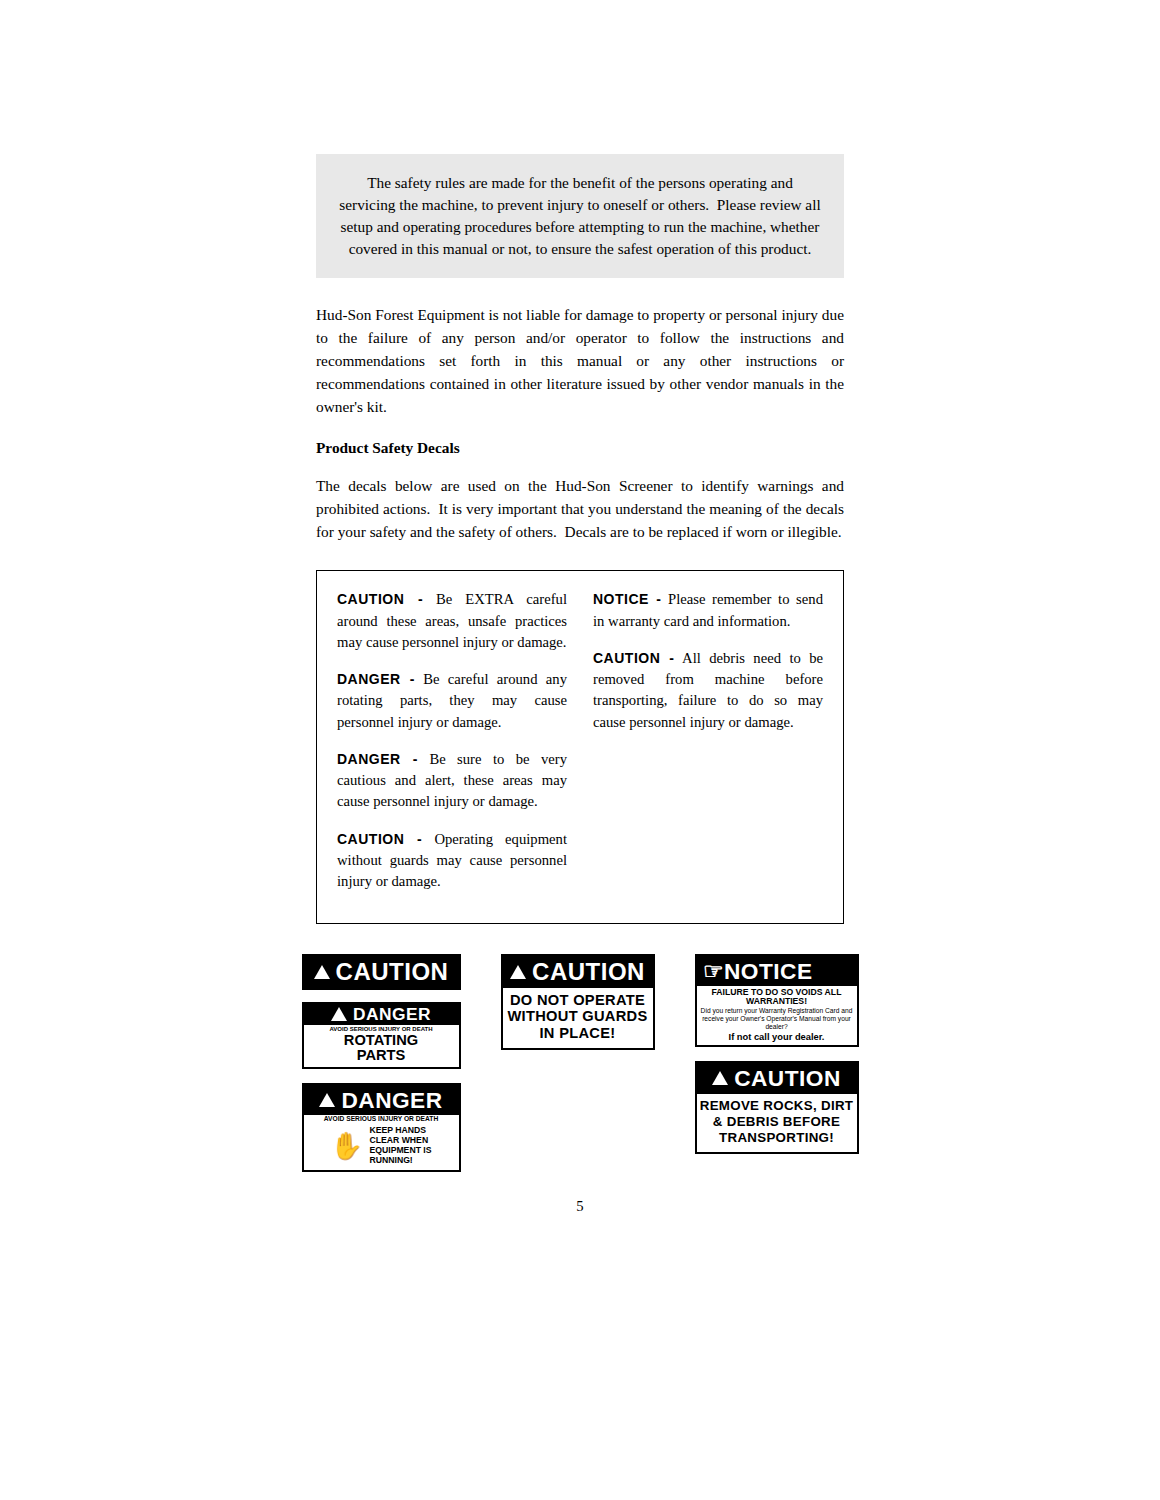The safety rules are made for the benefit of the persons operating and servicing the machine, to prevent injury to oneself or others. Please review all setup and operating procedures before attempting to run the machine, whether covered in this manual or not, to ensure the safest operation of this product.
Hud-Son Forest Equipment is not liable for damage to property or personal injury due to the failure of any person and/or operator to follow the instructions and recommendations set forth in this manual or any other instructions or recommendations contained in other literature issued by other vendor manuals in the owner's kit.
Product Safety Decals
The decals below are used on the Hud-Son Screener to identify warnings and prohibited actions. It is very important that you understand the meaning of the decals for your safety and the safety of others. Decals are to be replaced if worn or illegible.
CAUTION - Be EXTRA careful around these areas, unsafe practices may cause personnel injury or damage.
DANGER - Be careful around any rotating parts, they may cause personnel injury or damage.
DANGER - Be sure to be very cautious and alert, these areas may cause personnel injury or damage.
CAUTION - Operating equipment without guards may cause personnel injury or damage.
NOTICE - Please remember to send in warranty card and information.
CAUTION - All debris need to be removed from machine before transporting, failure to do so may cause personnel injury or damage.
CAUTION
DANGER
AVOID SERIOUS INJURY OR DEATH
ROTATING
PARTS
DANGER
AVOID SERIOUS INJURY OR DEATH
✋ KEEP HANDS
CLEAR WHEN
EQUIPMENT IS
RUNNING!
CAUTION
DO NOT OPERATE
WITHOUT GUARDS
IN PLACE!
☞NOTICE
FAILURE TO DO SO VOIDS ALL WARRANTIES!
Did you return your Warranty Registration Card and receive your Owner's Operator's Manual from your dealer?
If not call your dealer.
CAUTION
REMOVE ROCKS, DIRT
& DEBRIS BEFORE
TRANSPORTING!
5